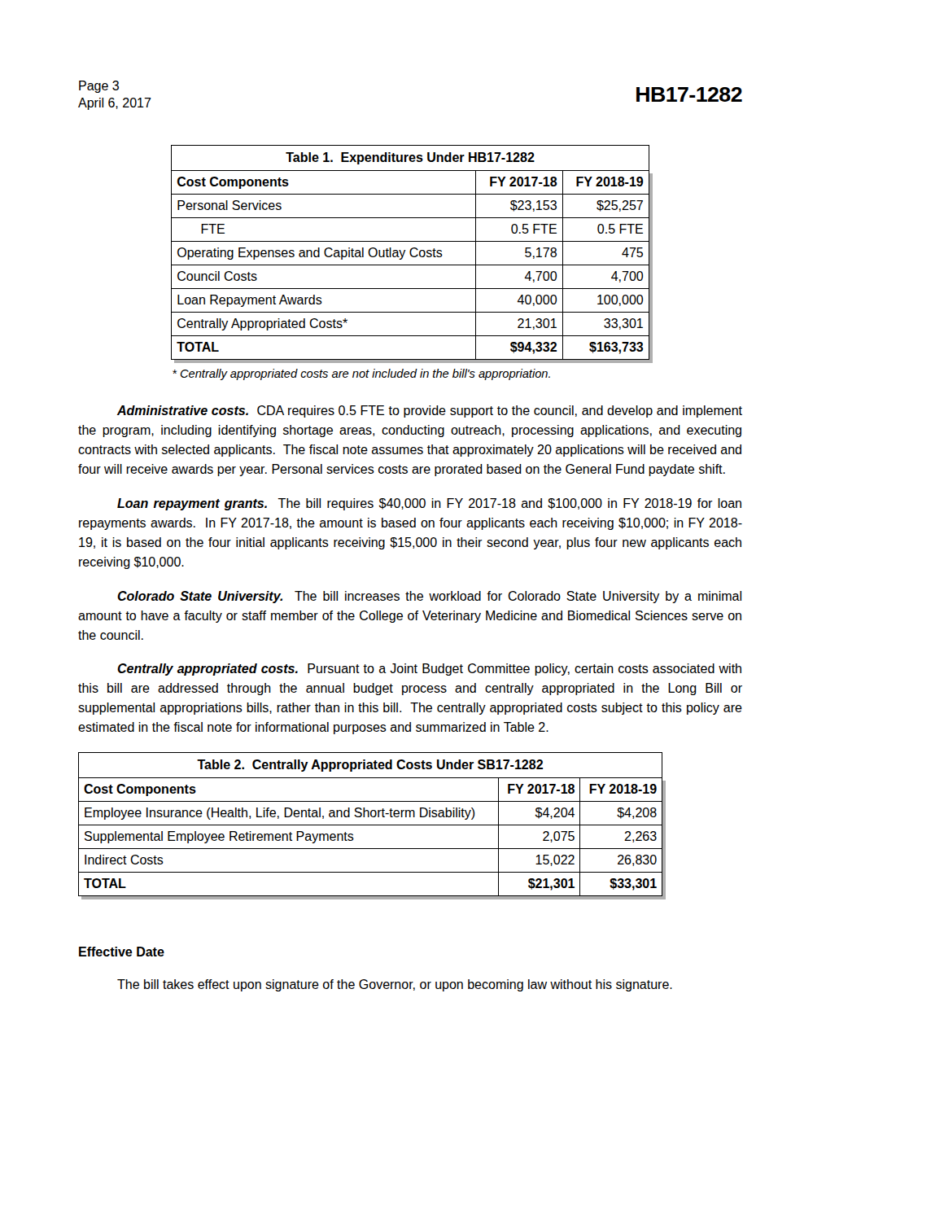Page 3
April 6, 2017
HB17-1282
Table 1. Expenditures Under HB17-1282
| Cost Components | FY 2017-18 | FY 2018-19 |
| --- | --- | --- |
| Personal Services | $23,153 | $25,257 |
| FTE | 0.5 FTE | 0.5 FTE |
| Operating Expenses and Capital Outlay Costs | 5,178 | 475 |
| Council Costs | 4,700 | 4,700 |
| Loan Repayment Awards | 40,000 | 100,000 |
| Centrally Appropriated Costs* | 21,301 | 33,301 |
| TOTAL | $94,332 | $163,733 |
* Centrally appropriated costs are not included in the bill's appropriation.
Administrative costs. CDA requires 0.5 FTE to provide support to the council, and develop and implement the program, including identifying shortage areas, conducting outreach, processing applications, and executing contracts with selected applicants. The fiscal note assumes that approximately 20 applications will be received and four will receive awards per year. Personal services costs are prorated based on the General Fund paydate shift.
Loan repayment grants. The bill requires $40,000 in FY 2017-18 and $100,000 in FY 2018-19 for loan repayments awards. In FY 2017-18, the amount is based on four applicants each receiving $10,000; in FY 2018-19, it is based on the four initial applicants receiving $15,000 in their second year, plus four new applicants each receiving $10,000.
Colorado State University. The bill increases the workload for Colorado State University by a minimal amount to have a faculty or staff member of the College of Veterinary Medicine and Biomedical Sciences serve on the council.
Centrally appropriated costs. Pursuant to a Joint Budget Committee policy, certain costs associated with this bill are addressed through the annual budget process and centrally appropriated in the Long Bill or supplemental appropriations bills, rather than in this bill. The centrally appropriated costs subject to this policy are estimated in the fiscal note for informational purposes and summarized in Table 2.
Table 2. Centrally Appropriated Costs Under SB17-1282
| Cost Components | FY 2017-18 | FY 2018-19 |
| --- | --- | --- |
| Employee Insurance (Health, Life, Dental, and Short-term Disability) | $4,204 | $4,208 |
| Supplemental Employee Retirement Payments | 2,075 | 2,263 |
| Indirect Costs | 15,022 | 26,830 |
| TOTAL | $21,301 | $33,301 |
Effective Date
The bill takes effect upon signature of the Governor, or upon becoming law without his signature.